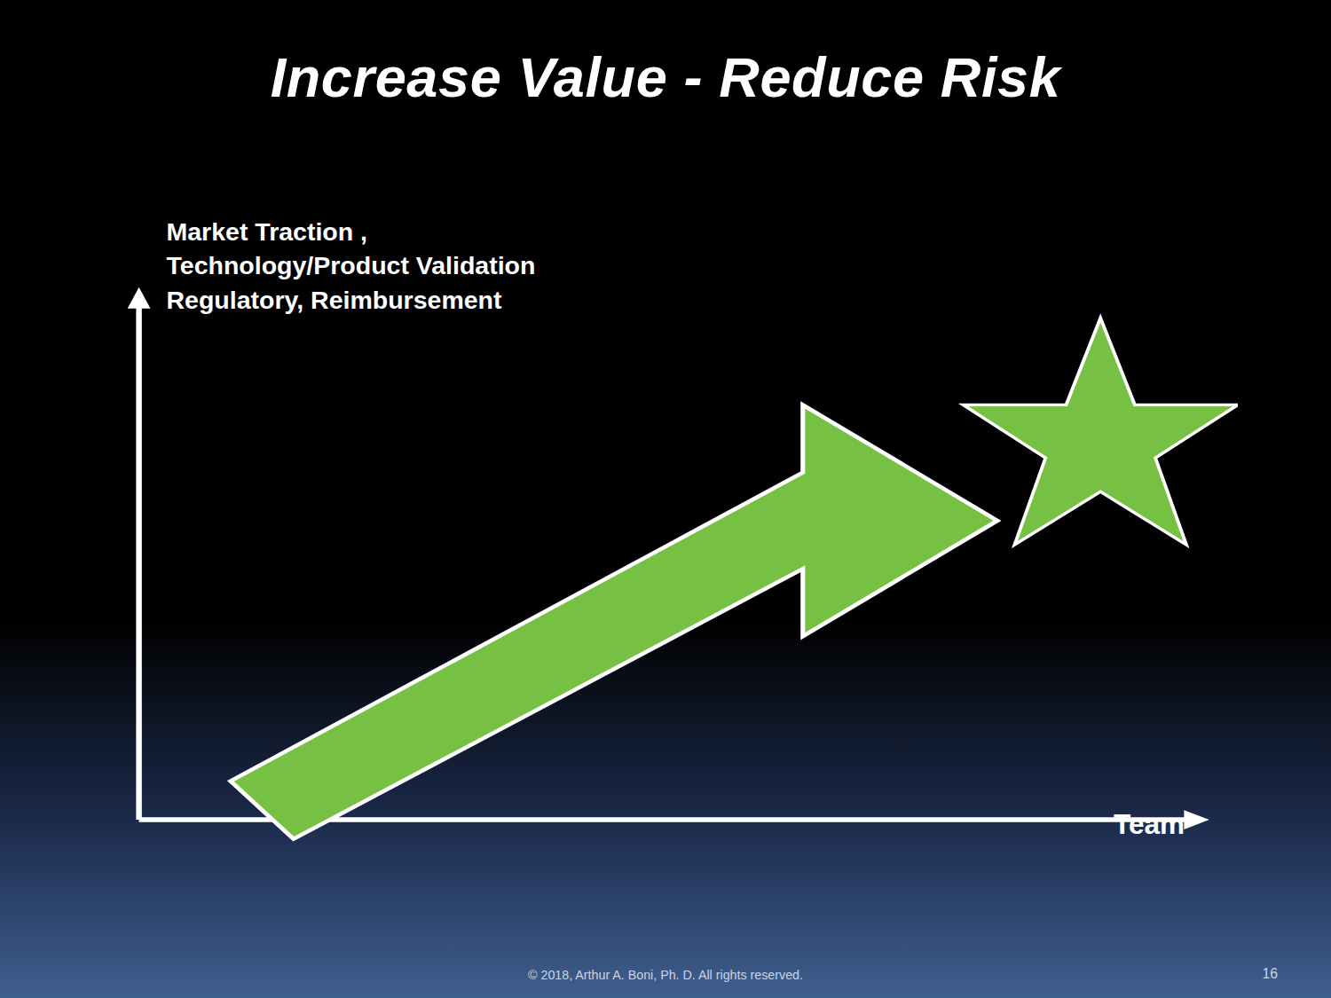Increase Value - Reduce Risk
Market Traction ,
Technology/Product Validation
Regulatory, Reimbursement
Team
© 2018, Arthur A. Boni, Ph. D. All rights reserved.
16